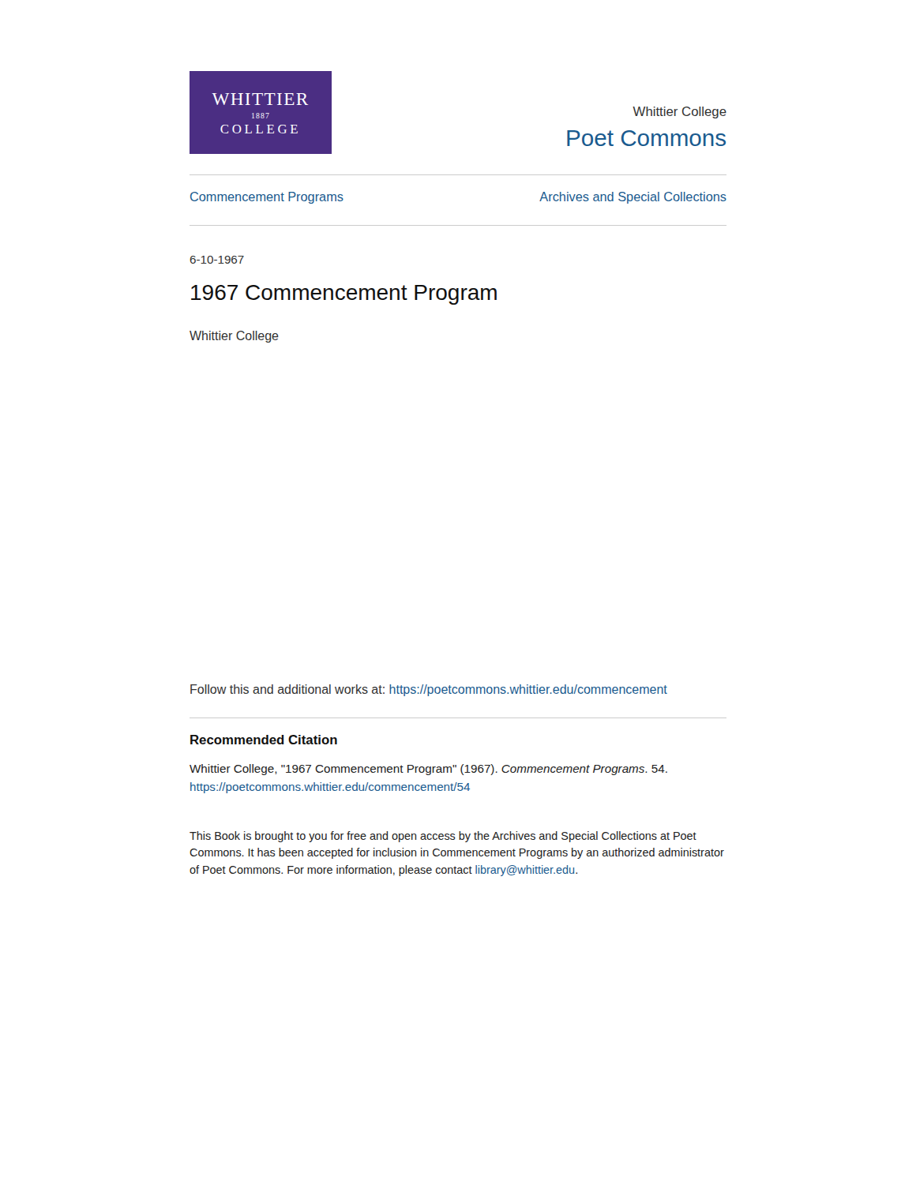WHITTIER 1887 COLLEGE
Whittier College
Poet Commons
Commencement Programs
Archives and Special Collections
6-10-1967
1967 Commencement Program
Whittier College
Follow this and additional works at: https://poetcommons.whittier.edu/commencement
Recommended Citation
Whittier College, "1967 Commencement Program" (1967). Commencement Programs. 54.
https://poetcommons.whittier.edu/commencement/54
This Book is brought to you for free and open access by the Archives and Special Collections at Poet Commons. It has been accepted for inclusion in Commencement Programs by an authorized administrator of Poet Commons. For more information, please contact library@whittier.edu.